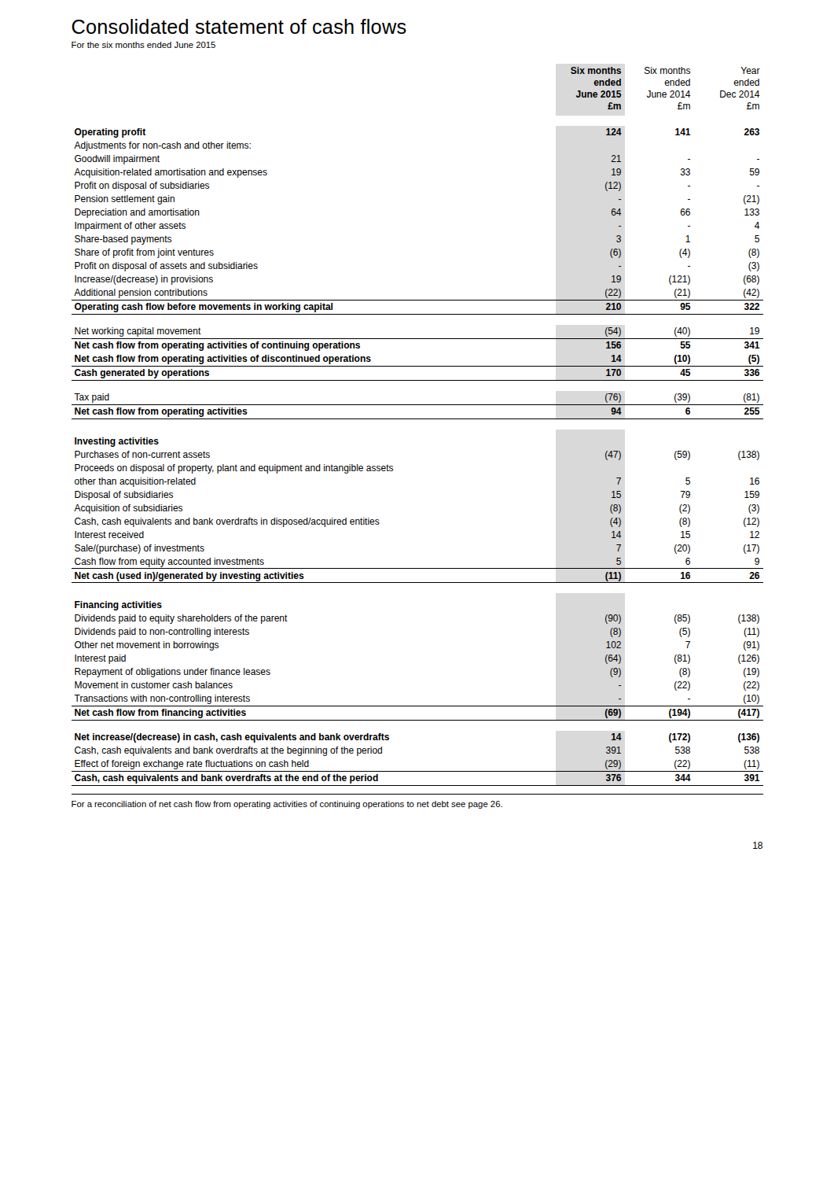Consolidated statement of cash flows
For the six months ended June 2015
| | Six months ended | Six months ended | Year ended |
| --- | --- | --- | --- |
| | June 2015 | June 2014 | Dec 2014 |
| | £m | £m | £m |
| Operating profit | 124 | 141 | 263 |
| Adjustments for non-cash and other items: | | | |
| Goodwill impairment | 21 | - | - |
| Acquisition-related amortisation and expenses | 19 | 33 | 59 |
| Profit on disposal of subsidiaries | (12) | - | - |
| Pension settlement gain | - | - | (21) |
| Depreciation and amortisation | 64 | 66 | 133 |
| Impairment of other assets | - | - | 4 |
| Share-based payments | 3 | 1 | 5 |
| Share of profit from joint ventures | (6) | (4) | (8) |
| Profit on disposal of assets and subsidiaries | - | - | (3) |
| Increase/(decrease) in provisions | 19 | (121) | (68) |
| Additional pension contributions | (22) | (21) | (42) |
| Operating cash flow before movements in working capital | 210 | 95 | 322 |
| Net working capital movement | (54) | (40) | 19 |
| Net cash flow from operating activities of continuing operations | 156 | 55 | 341 |
| Net cash flow from operating activities of discontinued operations | 14 | (10) | (5) |
| Cash generated by operations | 170 | 45 | 336 |
| Tax paid | (76) | (39) | (81) |
| Net cash flow from operating activities | 94 | 6 | 255 |
| Investing activities | | | |
| Purchases of non-current assets | (47) | (59) | (138) |
| Proceeds on disposal of property, plant and equipment and intangible assets | | | |
| other than acquisition-related | 7 | 5 | 16 |
| Disposal of subsidiaries | 15 | 79 | 159 |
| Acquisition of subsidiaries | (8) | (2) | (3) |
| Cash, cash equivalents and bank overdrafts in disposed/acquired entities | (4) | (8) | (12) |
| Interest received | 14 | 15 | 12 |
| Sale/(purchase) of investments | 7 | (20) | (17) |
| Cash flow from equity accounted investments | 5 | 6 | 9 |
| Net cash (used in)/generated by investing activities | (11) | 16 | 26 |
| Financing activities | | | |
| Dividends paid to equity shareholders of the parent | (90) | (85) | (138) |
| Dividends paid to non-controlling interests | (8) | (5) | (11) |
| Other net movement in borrowings | 102 | 7 | (91) |
| Interest paid | (64) | (81) | (126) |
| Repayment of obligations under finance leases | (9) | (8) | (19) |
| Movement in customer cash balances | - | (22) | (22) |
| Transactions with non-controlling interests | - | - | (10) |
| Net cash flow from financing activities | (69) | (194) | (417) |
| Net increase/(decrease) in cash, cash equivalents and bank overdrafts | 14 | (172) | (136) |
| Cash, cash equivalents and bank overdrafts at the beginning of the period | 391 | 538 | 538 |
| Effect of foreign exchange rate fluctuations on cash held | (29) | (22) | (11) |
| Cash, cash equivalents and bank overdrafts at the end of the period | 376 | 344 | 391 |
For a reconciliation of net cash flow from operating activities of continuing operations to net debt see page 26.
18